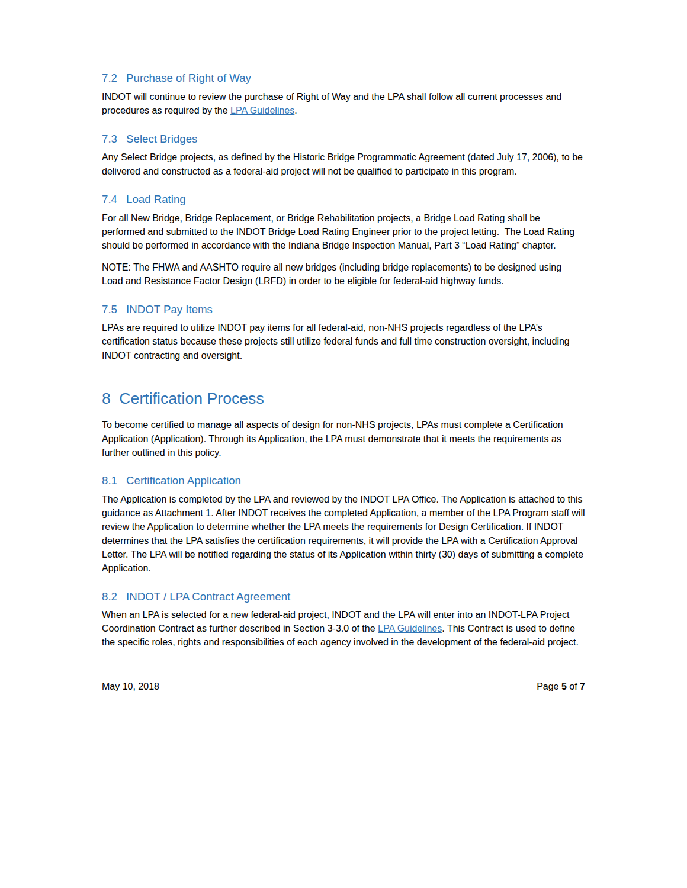7.2 Purchase of Right of Way
INDOT will continue to review the purchase of Right of Way and the LPA shall follow all current processes and procedures as required by the LPA Guidelines.
7.3 Select Bridges
Any Select Bridge projects, as defined by the Historic Bridge Programmatic Agreement (dated July 17, 2006), to be delivered and constructed as a federal-aid project will not be qualified to participate in this program.
7.4 Load Rating
For all New Bridge, Bridge Replacement, or Bridge Rehabilitation projects, a Bridge Load Rating shall be performed and submitted to the INDOT Bridge Load Rating Engineer prior to the project letting. The Load Rating should be performed in accordance with the Indiana Bridge Inspection Manual, Part 3 “Load Rating” chapter.
NOTE: The FHWA and AASHTO require all new bridges (including bridge replacements) to be designed using Load and Resistance Factor Design (LRFD) in order to be eligible for federal-aid highway funds.
7.5 INDOT Pay Items
LPAs are required to utilize INDOT pay items for all federal-aid, non-NHS projects regardless of the LPA’s certification status because these projects still utilize federal funds and full time construction oversight, including INDOT contracting and oversight.
8 Certification Process
To become certified to manage all aspects of design for non-NHS projects, LPAs must complete a Certification Application (Application). Through its Application, the LPA must demonstrate that it meets the requirements as further outlined in this policy.
8.1 Certification Application
The Application is completed by the LPA and reviewed by the INDOT LPA Office. The Application is attached to this guidance as Attachment 1. After INDOT receives the completed Application, a member of the LPA Program staff will review the Application to determine whether the LPA meets the requirements for Design Certification. If INDOT determines that the LPA satisfies the certification requirements, it will provide the LPA with a Certification Approval Letter. The LPA will be notified regarding the status of its Application within thirty (30) days of submitting a complete Application.
8.2 INDOT / LPA Contract Agreement
When an LPA is selected for a new federal-aid project, INDOT and the LPA will enter into an INDOT-LPA Project Coordination Contract as further described in Section 3-3.0 of the LPA Guidelines. This Contract is used to define the specific roles, rights and responsibilities of each agency involved in the development of the federal-aid project.
May 10, 2018 Page 5 of 7